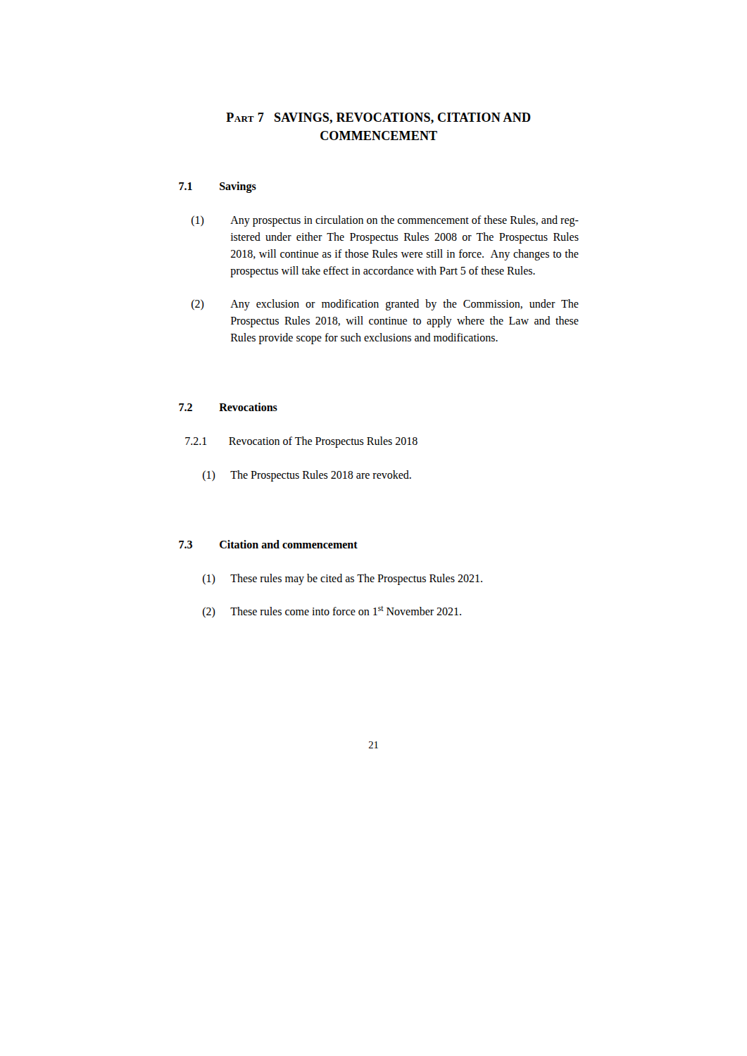Part 7 SAVINGS, REVOCATIONS, CITATION AND
COMMENCEMENT
7.1 Savings
(1) Any prospectus in circulation on the commencement of these Rules, and registered under either The Prospectus Rules 2008 or The Prospectus Rules 2018, will continue as if those Rules were still in force. Any changes to the prospectus will take effect in accordance with Part 5 of these Rules.
(2) Any exclusion or modification granted by the Commission, under The Prospectus Rules 2018, will continue to apply where the Law and these Rules provide scope for such exclusions and modifications.
7.2 Revocations
7.2.1 Revocation of The Prospectus Rules 2018
(1) The Prospectus Rules 2018 are revoked.
7.3 Citation and commencement
(1) These rules may be cited as The Prospectus Rules 2021.
(2) These rules come into force on 1st November 2021.
21